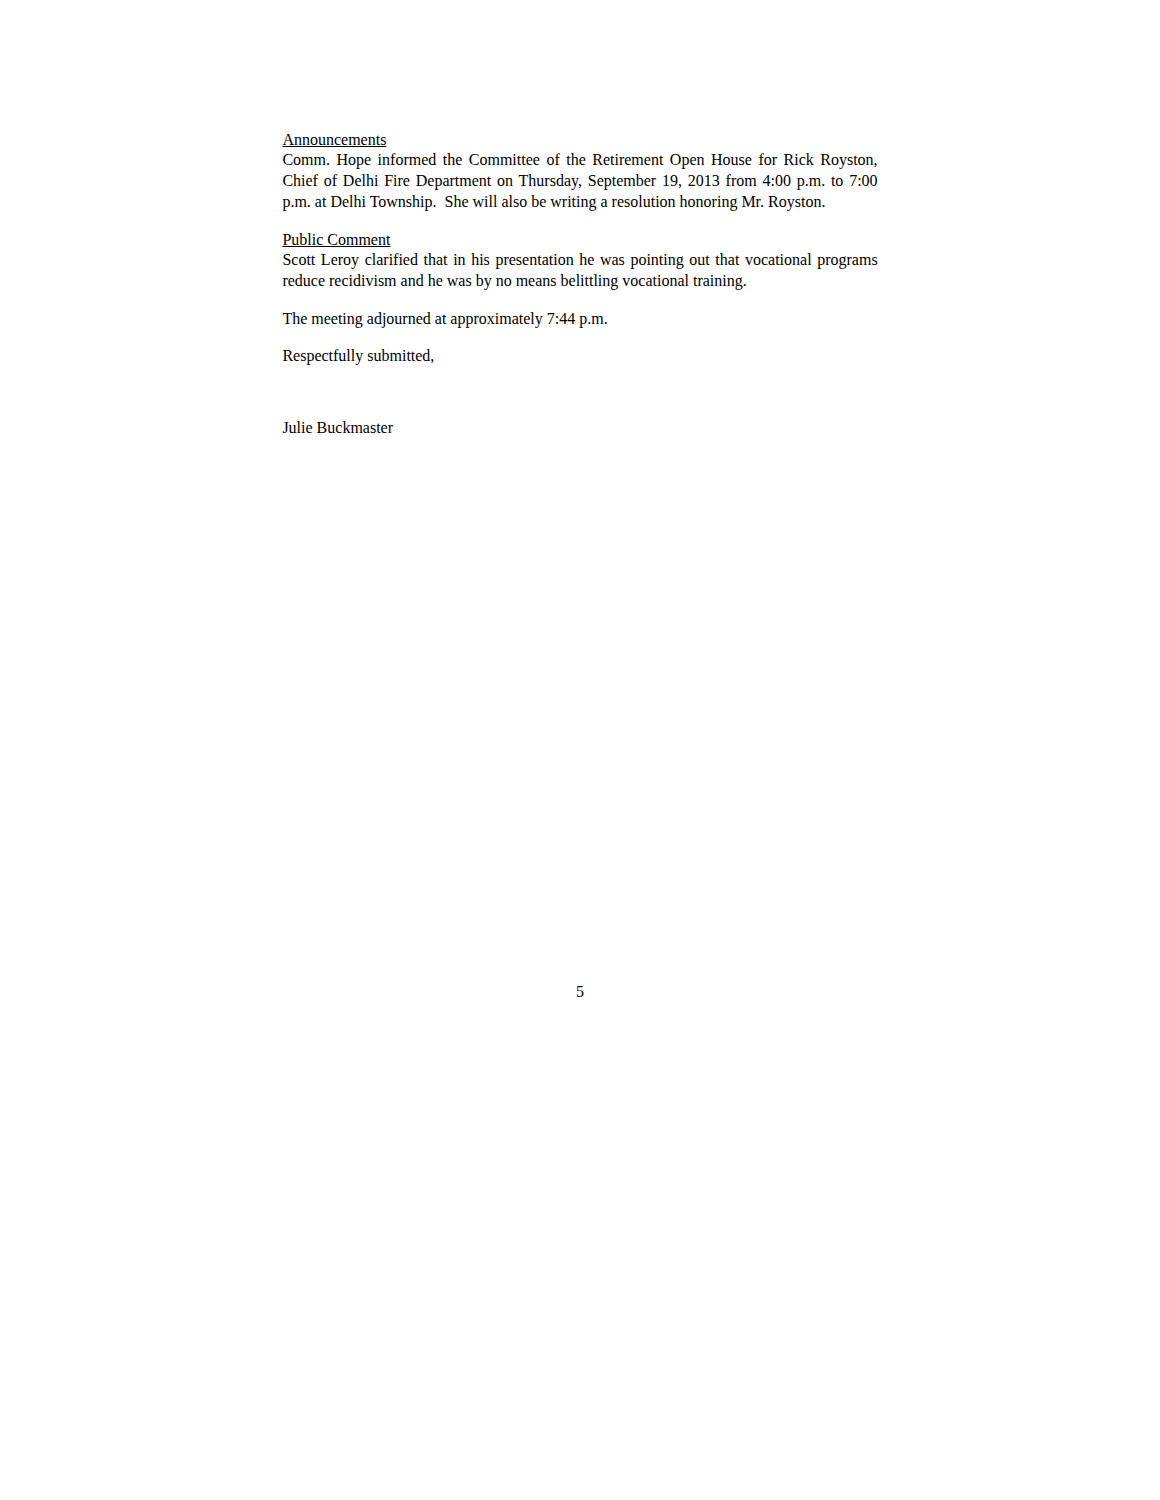Announcements
Comm. Hope informed the Committee of the Retirement Open House for Rick Royston, Chief of Delhi Fire Department on Thursday, September 19, 2013 from 4:00 p.m. to 7:00 p.m. at Delhi Township. She will also be writing a resolution honoring Mr. Royston.
Public Comment
Scott Leroy clarified that in his presentation he was pointing out that vocational programs reduce recidivism and he was by no means belittling vocational training.
The meeting adjourned at approximately 7:44 p.m.
Respectfully submitted,
Julie Buckmaster
5